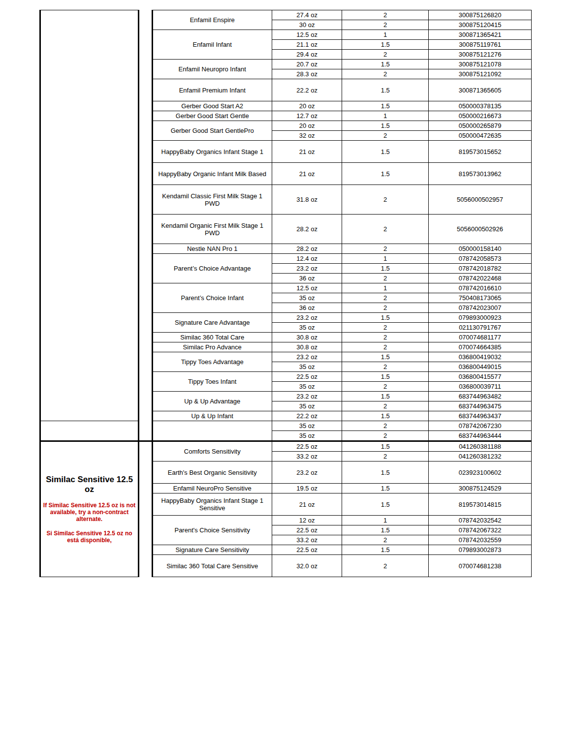| | | Enfamil Enspire | 27.4 oz | 2 | 300875126820 |
| 30 oz | 2 | 300875120415 |
| Enfamil Infant | 12.5 oz | 1 | 300871365421 |
| 21.1 oz | 1.5 | 300875119761 |
| 29.4 oz | 2 | 300875121276 |
| Enfamil Neuropro Infant | 20.7 oz | 1.5 | 300875121078 |
| 28.3 oz | 2 | 300875121092 |
| Enfamil Premium Infant | 22.2 oz | 1.5 | 300871365605 |
| Gerber Good Start A2 | 20 oz | 1.5 | 050000378135 |
| Gerber Good Start Gentle | 12.7 oz | 1 | 050000216673 |
| Gerber Good Start GentlePro | 20 oz | 1.5 | 050000265879 |
| 32 oz | 2 | 050000472635 |
| HappyBaby Organics Infant Stage 1 | 21 oz | 1.5 | 819573015652 |
| HappyBaby Organic Infant Milk Based | 21 oz | 1.5 | 819573013962 |
| Kendamil Classic First Milk Stage 1 PWD | 31.8 oz | 2 | 5056000502957 |
| Kendamil Organic First Milk Stage 1 PWD | 28.2 oz | 2 | 5056000502926 |
| Nestle NAN Pro 1 | 28.2 oz | 2 | 050000158140 |
| Parent’s Choice Advantage | 12.4 oz | 1 | 078742058573 |
| 23.2 oz | 1.5 | 078742018782 |
| 36 oz | 2 | 078742022468 |
| Parent’s Choice Infant | 12.5 oz | 1 | 078742016610 |
| 35 oz | 2 | 750408173065 |
| 36 oz | 2 | 078742023007 |
| Signature Care Advantage | 23.2 oz | 1.5 | 079893000923 |
| 35 oz | 2 | 021130791767 |
| Similac 360 Total Care | 30.8 oz | 2 | 070074681177 |
| Similac Pro Advance | 30.8 oz | 2 | 070074664385 |
| Tippy Toes Advantage | 23.2 oz | 1.5 | 036800419032 |
| 35 oz | 2 | 036800449015 |
| Tippy Toes Infant | 22.5 oz | 1.5 | 036800415577 |
| 35 oz | 2 | 036800039711 |
| Up & Up Advantage | 23.2 oz | 1.5 | 683744963482 |
| 35 oz | 2 | 683744963475 |
| Up & Up Infant | 22.2 oz | 1.5 | 683744963437 |
| | | | 35 oz | 2 | 078742067230 |
| | | 35 oz | 2 | 683744963444 |
| Similac Sensitive 12.5 oz If Similac Sensitive 12.5 oz is not available, try a non-contract alternate. Si Similac Sensitive 12.5 oz no está disponible, | | Comforts Sensitivity | 22.5 oz | 1.5 | 041260381188 |
| 33.2 oz | 2 | 041260381232 |
| Earth's Best Organic Sensitivity | 23.2 oz | 1.5 | 023923100602 |
| Enfamil NeuroPro Sensitive | 19.5 oz | 1.5 | 300875124529 |
| HappyBaby Organics Infant Stage 1 Sensitive | 21 oz | 1.5 | 819573014815 |
| Parent's Choice Sensitivity | 12 oz | 1 | 078742032542 |
| 22.5 oz | 1.5 | 078742067322 |
| 33.2 oz | 2 | 078742032559 |
| Signature Care Sensitivity | 22.5 oz | 1.5 | 079893002873 |
| Similac 360 Total Care Sensitive | 32.0 oz | 2 | 070074681238 |